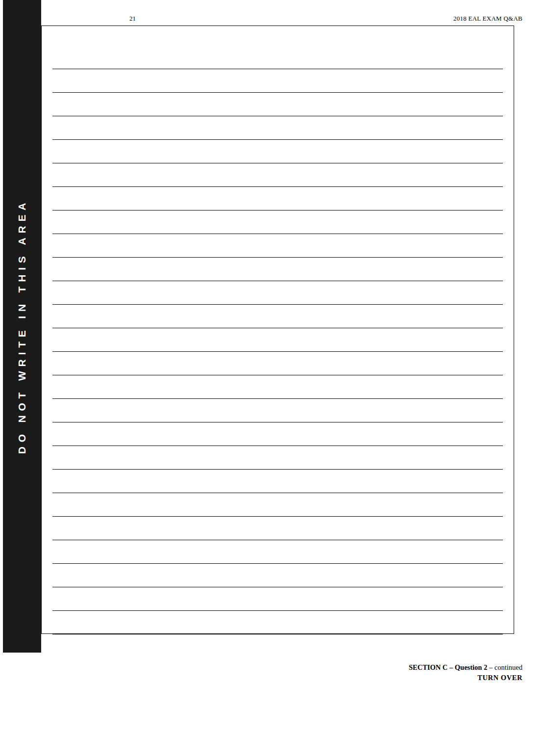DO NOT WRITE IN THIS AREA
21 2018 EAL EXAM Q&AB
SECTION C – Question 2 – continued
TURN OVER